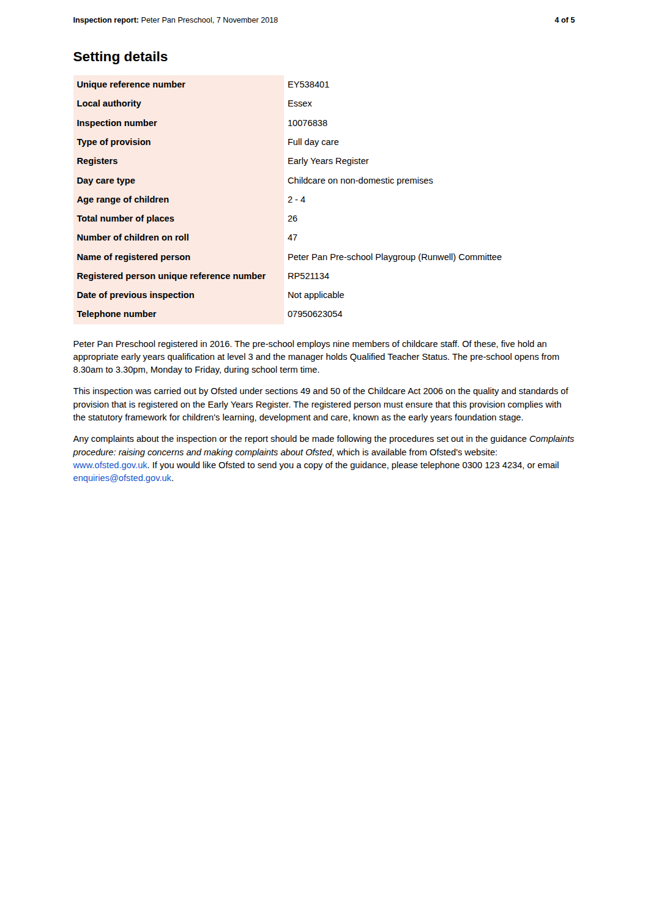Inspection report: Peter Pan Preschool, 7 November 2018
4 of 5
Setting details
| Unique reference number | EY538401 |
| Local authority | Essex |
| Inspection number | 10076838 |
| Type of provision | Full day care |
| Registers | Early Years Register |
| Day care type | Childcare on non-domestic premises |
| Age range of children | 2 - 4 |
| Total number of places | 26 |
| Number of children on roll | 47 |
| Name of registered person | Peter Pan Pre-school Playgroup (Runwell) Committee |
| Registered person unique reference number | RP521134 |
| Date of previous inspection | Not applicable |
| Telephone number | 07950623054 |
Peter Pan Preschool registered in 2016. The pre-school employs nine members of childcare staff. Of these, five hold an appropriate early years qualification at level 3 and the manager holds Qualified Teacher Status. The pre-school opens from 8.30am to 3.30pm, Monday to Friday, during school term time.
This inspection was carried out by Ofsted under sections 49 and 50 of the Childcare Act 2006 on the quality and standards of provision that is registered on the Early Years Register. The registered person must ensure that this provision complies with the statutory framework for children's learning, development and care, known as the early years foundation stage.
Any complaints about the inspection or the report should be made following the procedures set out in the guidance Complaints procedure: raising concerns and making complaints about Ofsted, which is available from Ofsted's website: www.ofsted.gov.uk. If you would like Ofsted to send you a copy of the guidance, please telephone 0300 123 4234, or email enquiries@ofsted.gov.uk.